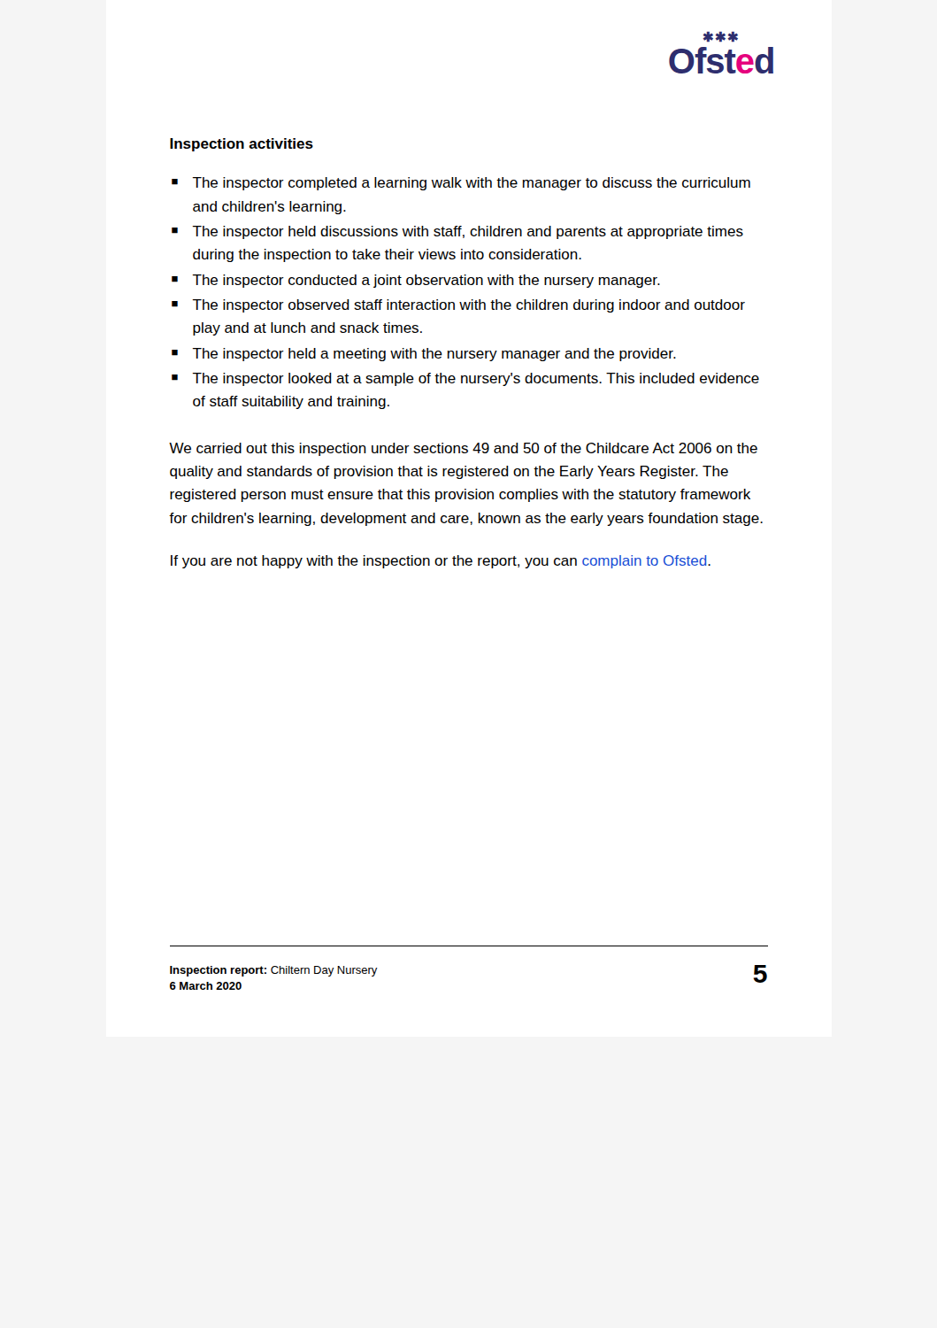✱✱✱
Ofsted
Inspection activities
The inspector completed a learning walk with the manager to discuss the curriculum and children's learning.
The inspector held discussions with staff, children and parents at appropriate times during the inspection to take their views into consideration.
The inspector conducted a joint observation with the nursery manager.
The inspector observed staff interaction with the children during indoor and outdoor play and at lunch and snack times.
The inspector held a meeting with the nursery manager and the provider.
The inspector looked at a sample of the nursery's documents. This included evidence of staff suitability and training.
We carried out this inspection under sections 49 and 50 of the Childcare Act 2006 on the quality and standards of provision that is registered on the Early Years Register. The registered person must ensure that this provision complies with the statutory framework for children's learning, development and care, known as the early years foundation stage.
If you are not happy with the inspection or the report, you can complain to Ofsted.
Inspection report: Chiltern Day Nursery
6 March 2020
5